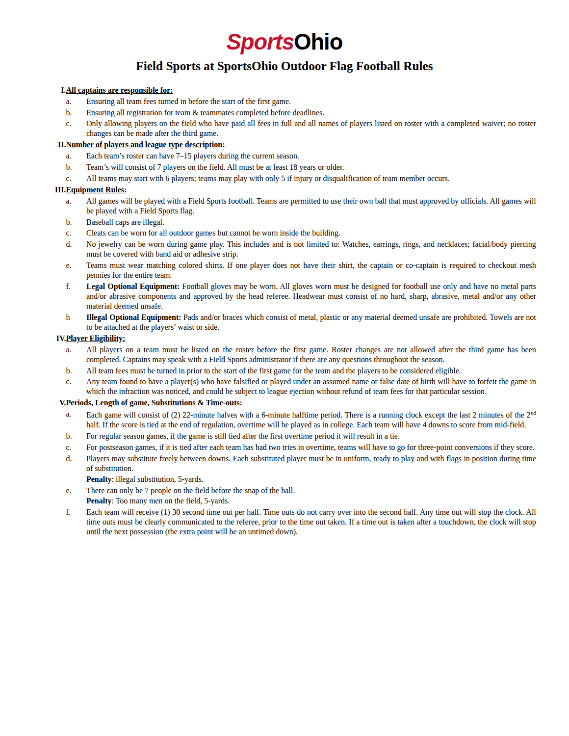Sports Ohio
Field Sports at SportsOhio Outdoor Flag Football Rules
| I. | All captains are responsible for: |
| | a. | Ensuring all team fees turned in before the start of the first game. |
| | b. | Ensuring all registration for team & teammates completed before deadlines. |
| | c. | Only allowing players on the field who have paid all fees in full and all names of players listed on roster with a completed waiver; no roster changes can be made after the third game. |
| II. | Number of players and league type description: |
| | a. | Each team’s roster can have 7–15 players during the current season. |
| | b. | Team’s will consist of 7 players on the field. All must be at least 18 years or older. |
| | c. | All teams may start with 6 players; teams may play with only 5 if injury or disqualification of team member occurs. |
| III. | Equipment Rules: |
| | a. | All games will be played with a Field Sports football. Teams are permitted to use their own ball that must approved by officials. All games will be played with a Field Sports flag. |
| | b. | Baseball caps are illegal. |
| | c. | Cleats can be worn for all outdoor games but cannot be worn inside the building. |
| | d. | No jewelry can be worn during game play. This includes and is not limited to: Watches, earrings, rings, and necklaces; facial/body piercing must be covered with band aid or adhesive strip. |
| | e. | Teams must wear matching colored shirts. If one player does not have their shirt, the captain or co-captain is required to checkout mesh pennies for the entire team. |
| | f. | Legal Optional Equipment: Football gloves may be worn. All gloves worn must be designed for football use only and have no metal parts and/or abrasive components and approved by the head referee. Headwear must consist of no hard, sharp, abrasive, metal and/or any other material deemed unsafe. |
| | h | Illegal Optional Equipment: Pads and/or braces which consist of metal, plastic or any material deemed unsafe are prohibited. Towels are not to be attached at the players’ waist or side. |
| IV. | Player Eligibility: |
| | a. | All players on a team must be listed on the roster before the first game. Roster changes are not allowed after the third game has been completed. Captains may speak with a Field Sports administrator if there are any questions throughout the season. |
| | b. | All team fees must be turned in prior to the start of the first game for the team and the players to be considered eligible. |
| | c. | Any team found to have a player(s) who have falsified or played under an assumed name or false date of birth will have to forfeit the game in which the infraction was noticed, and could be subject to league ejection without refund of team fees for that particular session. |
| V. | Periods, Length of game, Substitutions & Time-outs: |
| | a. | Each game will consist of (2) 22-minute halves with a 6-minute halftime period. There is a running clock except the last 2 minutes of the 2 nd half. If the score is tied at the end of regulation, overtime will be played as in college. Each team will have 4 downs to score from mid-field. |
| | b. | For regular season games, if the game is still tied after the first overtime period it will result in a tie. |
| | c. | For postseason games, if it is tied after each team has had two tries in overtime, teams will have to go for three-point conversions if they score. |
| | d. | Players may substitute freely between downs. Each substituted player must be in uniform, ready to play and with flags in position during time of substitution. Penalty : illegal substitution, 5-yards. |
| | e. | There can only be 7 people on the field before the snap of the ball. Penalty : Too many men on the field, 5-yards. |
| | f. | Each team will receive (1) 30 second time out per half. Time outs do not carry over into the second half. Any time out will stop the clock. All time outs must be clearly communicated to the referee, prior to the time out taken. If a time out is taken after a touchdown, the clock will stop until the next possession (the extra point will be an untimed down). |